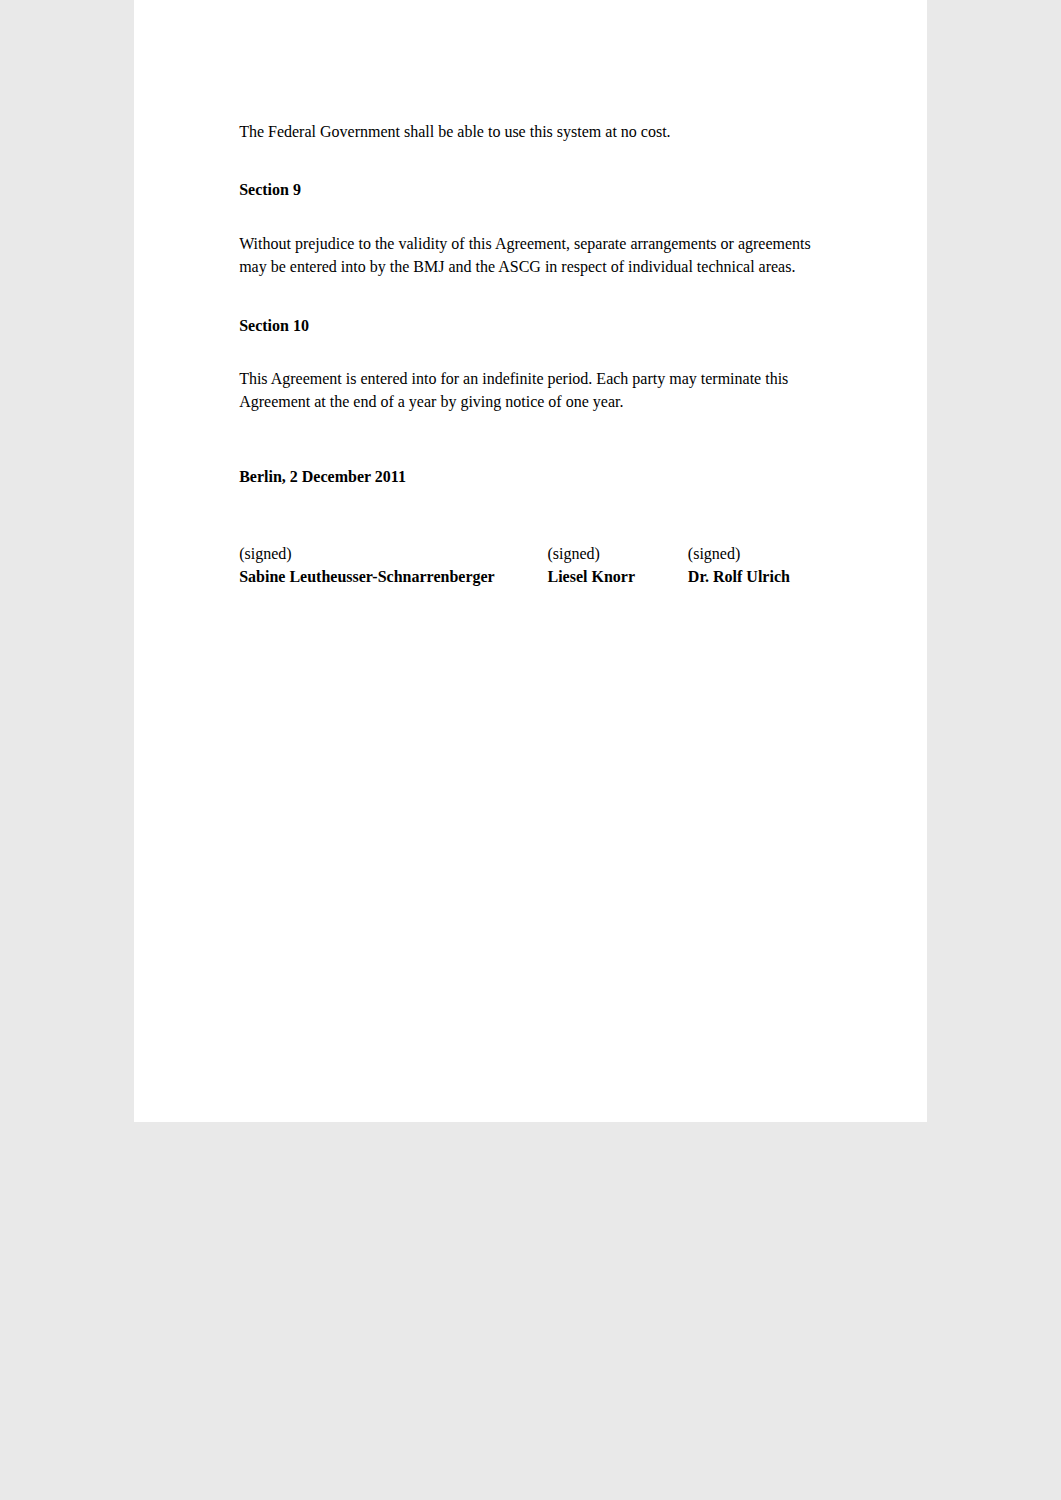The Federal Government shall be able to use this system at no cost.
Section 9
Without prejudice to the validity of this Agreement, separate arrangements or agreements may be entered into by the BMJ and the ASCG in respect of individual technical areas.
Section 10
This Agreement is entered into for an indefinite period. Each party may terminate this Agreement at the end of a year by giving notice of one year.
Berlin, 2 December 2011
| (signed) | (signed) | (signed) |
| Sabine Leutheusser-Schnarrenberger | Liesel Knorr | Dr. Rolf Ulrich |